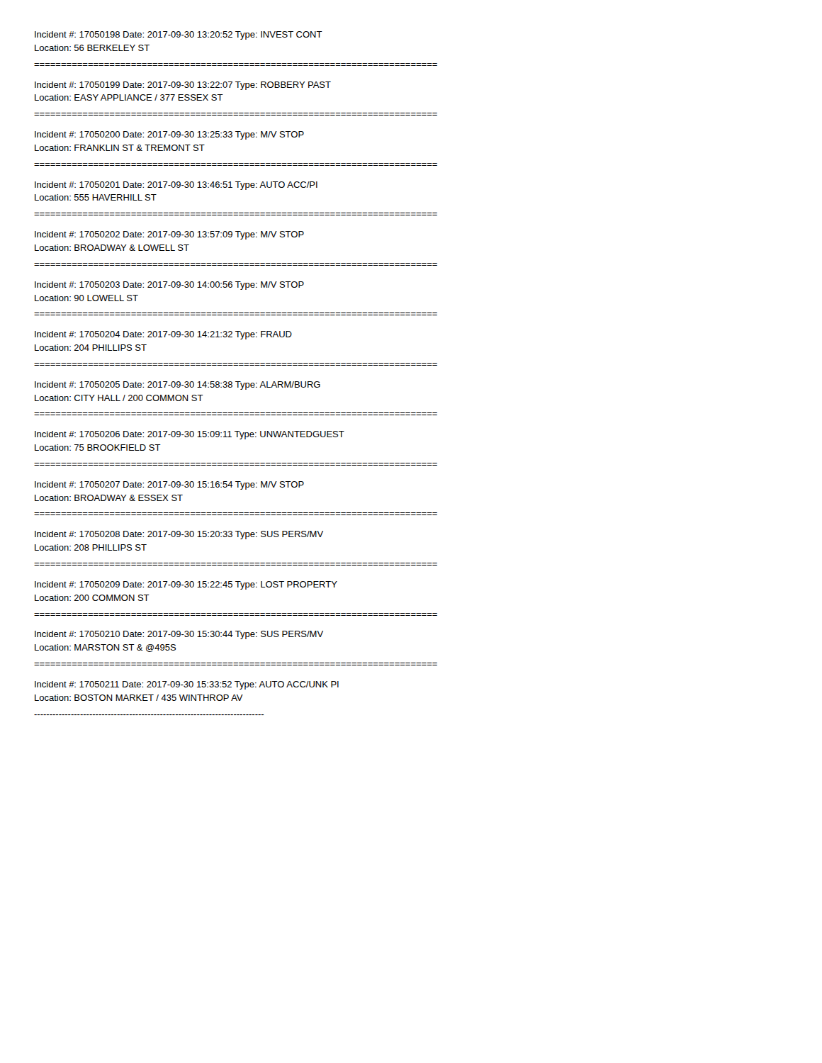Incident #: 17050198 Date: 2017-09-30 13:20:52 Type: INVEST CONT
Location: 56 BERKELEY ST
===========================================================================
Incident #: 17050199 Date: 2017-09-30 13:22:07 Type: ROBBERY PAST
Location: EASY APPLIANCE / 377 ESSEX ST
===========================================================================
Incident #: 17050200 Date: 2017-09-30 13:25:33 Type: M/V STOP
Location: FRANKLIN ST & TREMONT ST
===========================================================================
Incident #: 17050201 Date: 2017-09-30 13:46:51 Type: AUTO ACC/PI
Location: 555 HAVERHILL ST
===========================================================================
Incident #: 17050202 Date: 2017-09-30 13:57:09 Type: M/V STOP
Location: BROADWAY & LOWELL ST
===========================================================================
Incident #: 17050203 Date: 2017-09-30 14:00:56 Type: M/V STOP
Location: 90 LOWELL ST
===========================================================================
Incident #: 17050204 Date: 2017-09-30 14:21:32 Type: FRAUD
Location: 204 PHILLIPS ST
===========================================================================
Incident #: 17050205 Date: 2017-09-30 14:58:38 Type: ALARM/BURG
Location: CITY HALL / 200 COMMON ST
===========================================================================
Incident #: 17050206 Date: 2017-09-30 15:09:11 Type: UNWANTEDGUEST
Location: 75 BROOKFIELD ST
===========================================================================
Incident #: 17050207 Date: 2017-09-30 15:16:54 Type: M/V STOP
Location: BROADWAY & ESSEX ST
===========================================================================
Incident #: 17050208 Date: 2017-09-30 15:20:33 Type: SUS PERS/MV
Location: 208 PHILLIPS ST
===========================================================================
Incident #: 17050209 Date: 2017-09-30 15:22:45 Type: LOST PROPERTY
Location: 200 COMMON ST
===========================================================================
Incident #: 17050210 Date: 2017-09-30 15:30:44 Type: SUS PERS/MV
Location: MARSTON ST & @495S
===========================================================================
Incident #: 17050211 Date: 2017-09-30 15:33:52 Type: AUTO ACC/UNK PI
Location: BOSTON MARKET / 435 WINTHROP AV
---------------------------------------------------------------------------